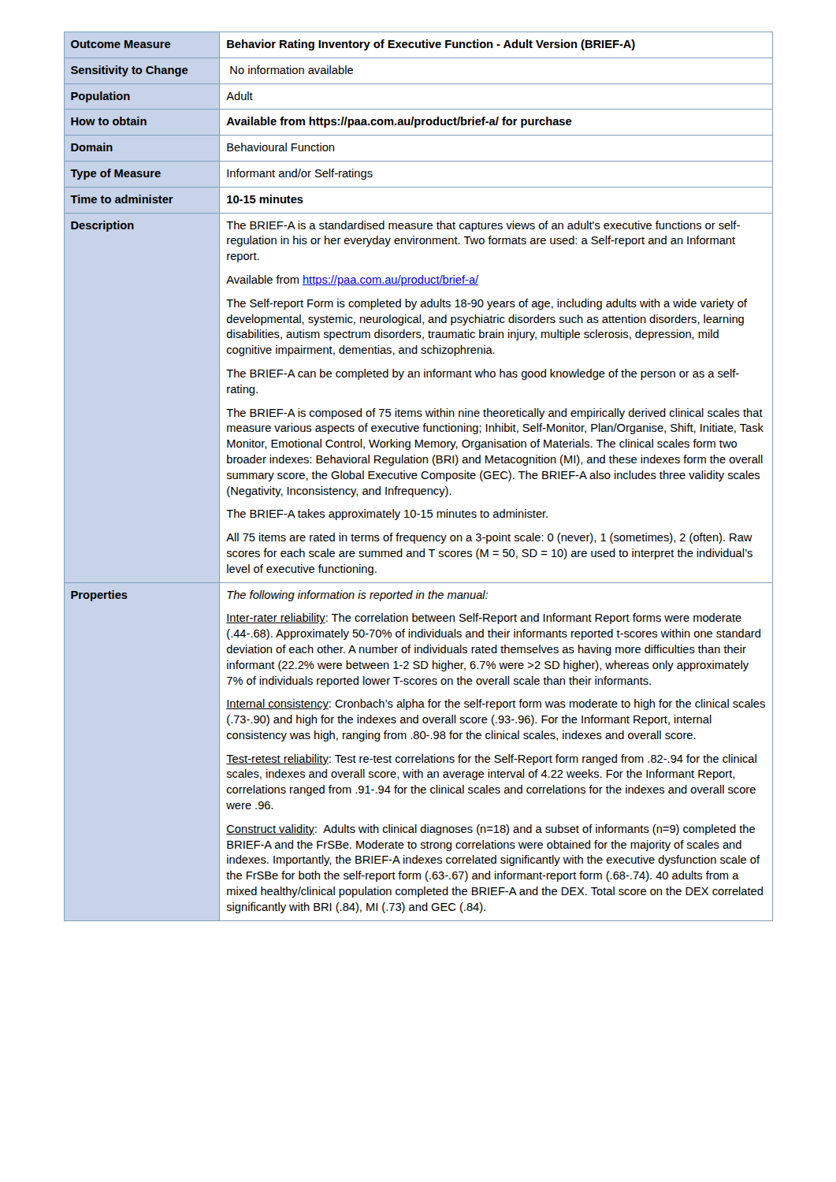| Outcome Measure | Behavior Rating Inventory of Executive Function - Adult Version (BRIEF-A) |
| Sensitivity to Change | No information available |
| Population | Adult |
| How to obtain | Available from https://paa.com.au/product/brief-a/ for purchase |
| Domain | Behavioural Function |
| Type of Measure | Informant and/or Self-ratings |
| Time to administer | 10-15 minutes |
| Description | The BRIEF-A is a standardised measure that captures views of an adult's executive functions or self-regulation in his or her everyday environment. Two formats are used: a Self-report and an Informant report. Available from https://paa.com.au/product/brief-a/ The Self-report Form is completed by adults 18-90 years of age, including adults with a wide variety of developmental, systemic, neurological, and psychiatric disorders such as attention disorders, learning disabilities, autism spectrum disorders, traumatic brain injury, multiple sclerosis, depression, mild cognitive impairment, dementias, and schizophrenia. The BRIEF-A can be completed by an informant who has good knowledge of the person or as a self-rating. The BRIEF-A is composed of 75 items within nine theoretically and empirically derived clinical scales that measure various aspects of executive functioning; Inhibit, Self-Monitor, Plan/Organise, Shift, Initiate, Task Monitor, Emotional Control, Working Memory, Organisation of Materials. The clinical scales form two broader indexes: Behavioral Regulation (BRI) and Metacognition (MI), and these indexes form the overall summary score, the Global Executive Composite (GEC). The BRIEF-A also includes three validity scales (Negativity, Inconsistency, and Infrequency). The BRIEF-A takes approximately 10-15 minutes to administer. All 75 items are rated in terms of frequency on a 3-point scale: 0 (never), 1 (sometimes), 2 (often). Raw scores for each scale are summed and T scores (M = 50, SD = 10) are used to interpret the individual’s level of executive functioning. |
| Properties | The following information is reported in the manual: Inter-rater reliability : The correlation between Self-Report and Informant Report forms were moderate (.44-.68). Approximately 50-70% of individuals and their informants reported t-scores within one standard deviation of each other. A number of individuals rated themselves as having more difficulties than their informant (22.2% were between 1-2 SD higher, 6.7% were >2 SD higher), whereas only approximately 7% of individuals reported lower T-scores on the overall scale than their informants. Internal consistency : Cronbach’s alpha for the self-report form was moderate to high for the clinical scales (.73-.90) and high for the indexes and overall score (.93-.96). For the Informant Report, internal consistency was high, ranging from .80-.98 for the clinical scales, indexes and overall score. Test-retest reliability : Test re-test correlations for the Self-Report form ranged from .82-.94 for the clinical scales, indexes and overall score, with an average interval of 4.22 weeks. For the Informant Report, correlations ranged from .91-.94 for the clinical scales and correlations for the indexes and overall score were .96. Construct validity : Adults with clinical diagnoses (n=18) and a subset of informants (n=9) completed the BRIEF-A and the FrSBe. Moderate to strong correlations were obtained for the majority of scales and indexes. Importantly, the BRIEF-A indexes correlated significantly with the executive dysfunction scale of the FrSBe for both the self-report form (.63-.67) and informant-report form (.68-.74). 40 adults from a mixed healthy/clinical population completed the BRIEF-A and the DEX. Total score on the DEX correlated significantly with BRI (.84), MI (.73) and GEC (.84). |